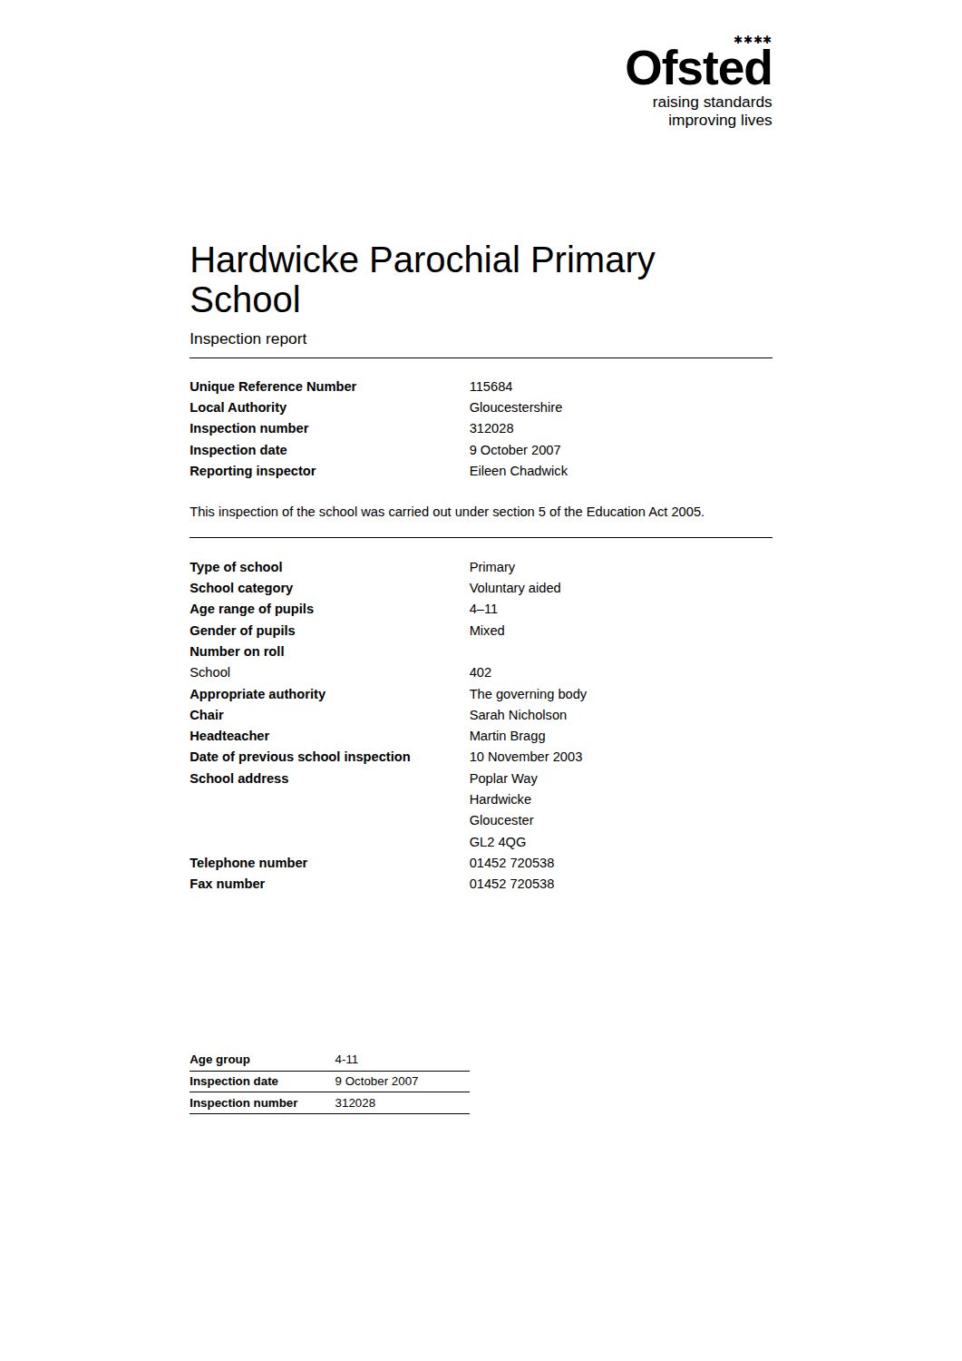✱✱✱✱
Ofsted
raising standards
improving lives
Hardwicke Parochial Primary School
Inspection report
| Unique Reference Number | 115684 |
| Local Authority | Gloucestershire |
| Inspection number | 312028 |
| Inspection date | 9 October 2007 |
| Reporting inspector | Eileen Chadwick |
This inspection of the school was carried out under section 5 of the Education Act 2005.
| Type of school | Primary |
| School category | Voluntary aided |
| Age range of pupils | 4–11 |
| Gender of pupils | Mixed |
| Number on roll | |
| School | 402 |
| Appropriate authority | The governing body |
| Chair | Sarah Nicholson |
| Headteacher | Martin Bragg |
| Date of previous school inspection | 10 November 2003 |
| School address | Poplar Way |
| | Hardwicke |
| | Gloucester |
| | GL2 4QG |
| Telephone number | 01452 720538 |
| Fax number | 01452 720538 |
| Age group | 4-11 |
| Inspection date | 9 October 2007 |
| Inspection number | 312028 |